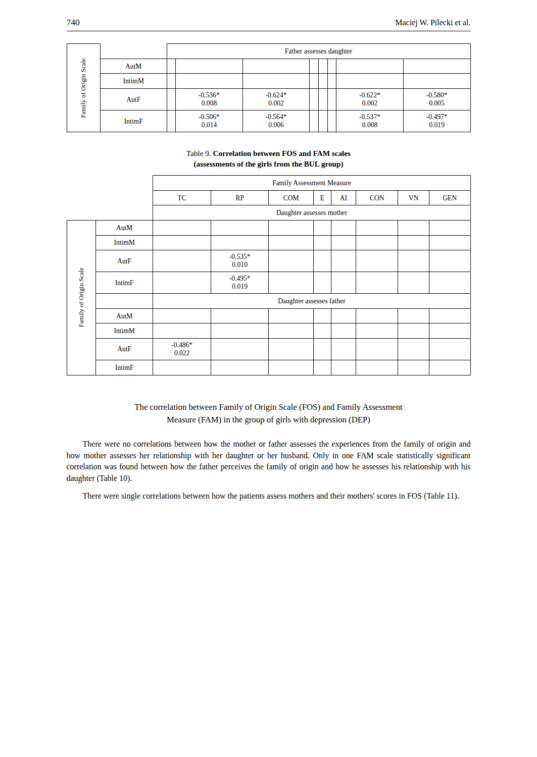740 Maciej W. Pilecki et al.
| Family of Origin Scale | | Father assesses daughter |
| AutM | | | | | | | | |
| IntimM | | | | | | | | |
| AutF | | -0.536* 0.008 | -0.624* 0.002 | | | | -0.622* 0.002 | -0.580* 0.005 |
| IntimF | | -0.506* 0.014 | -0.564* 0.006 | | | | -0.537* 0.008 | -0.497* 0.019 |
Table 9. Correlation between FOS and FAM scales
(assessments of the girls from the BUL group)
| | | Family Assessment Measure |
| TC | RP | COM | E | AI | CON | VN | GEN |
| | | Daughter assesses mother |
| Family of Origin Scale | AutM | | | | | | | | |
| IntimM | | | | | | | | |
| AutF | | -0.535* 0.010 | | | | | | |
| IntimF | | -0.495* 0.019 | | | | | | |
| | Daughter assesses father |
| AutM | | | | | | | | |
| IntimM | | | | | | | | |
| AutF | -0.486* 0.022 | | | | | | | |
| IntimF | | | | | | | | |
The correlation between Family of Origin Scale (FOS) and Family Assessment
Measure (FAM) in the group of girls with depression (DEP)
There were no correlations between how the mother or father assesses the experiences from the family of origin and how mother assesses her relationship with her daughter or her husband. Only in one FAM scale statistically significant correlation was found between how the father perceives the family of origin and how he assesses his relationship with his daughter (Table 10).
There were single correlations between how the patients assess mothers and their mothers' scores in FOS (Table 11).